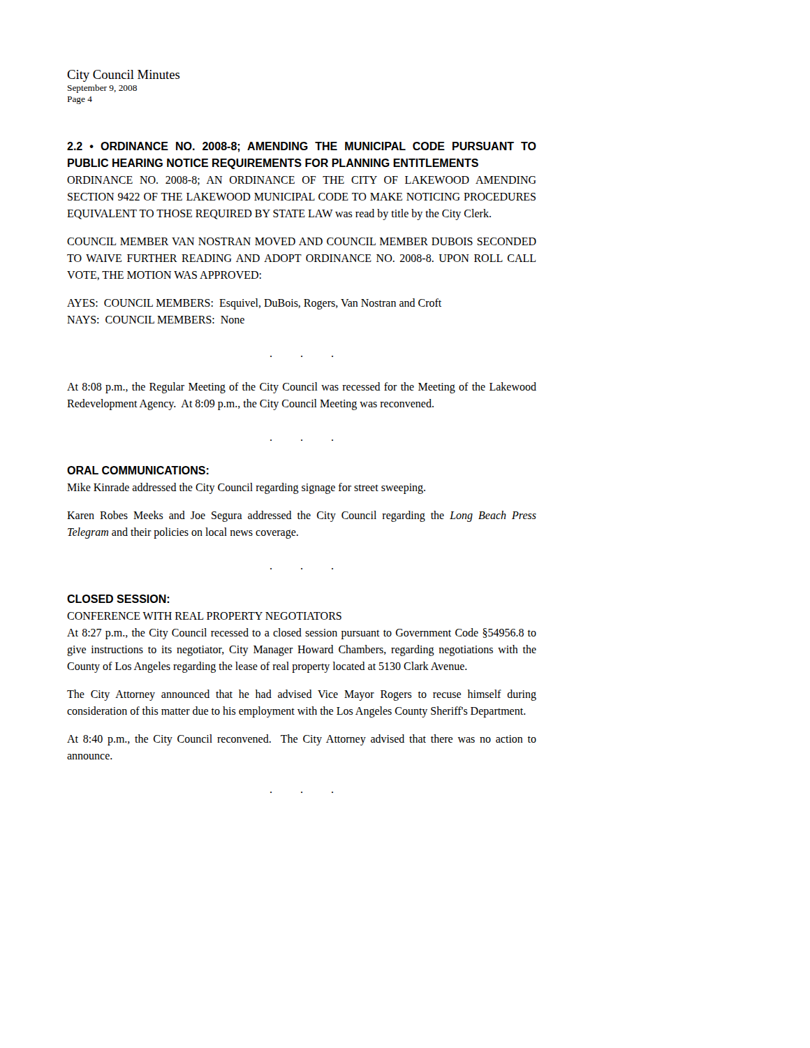City Council Minutes
September 9, 2008
Page 4
2.2 • ORDINANCE NO. 2008-8; AMENDING THE MUNICIPAL CODE PURSUANT TO PUBLIC HEARING NOTICE REQUIREMENTS FOR PLANNING ENTITLEMENTS
ORDINANCE NO. 2008-8; AN ORDINANCE OF THE CITY OF LAKEWOOD AMENDING SECTION 9422 OF THE LAKEWOOD MUNICIPAL CODE TO MAKE NOTICING PROCEDURES EQUIVALENT TO THOSE REQUIRED BY STATE LAW was read by title by the City Clerk.
COUNCIL MEMBER VAN NOSTRAN MOVED AND COUNCIL MEMBER DUBOIS SECONDED TO WAIVE FURTHER READING AND ADOPT ORDINANCE NO. 2008-8. UPON ROLL CALL VOTE, THE MOTION WAS APPROVED:
AYES: COUNCIL MEMBERS: Esquivel, DuBois, Rogers, Van Nostran and Croft
NAYS: COUNCIL MEMBERS: None
...
At 8:08 p.m., the Regular Meeting of the City Council was recessed for the Meeting of the Lakewood Redevelopment Agency. At 8:09 p.m., the City Council Meeting was reconvened.
...
ORAL COMMUNICATIONS:
Mike Kinrade addressed the City Council regarding signage for street sweeping.
Karen Robes Meeks and Joe Segura addressed the City Council regarding the Long Beach Press Telegram and their policies on local news coverage.
...
CLOSED SESSION:
CONFERENCE WITH REAL PROPERTY NEGOTIATORS
At 8:27 p.m., the City Council recessed to a closed session pursuant to Government Code §54956.8 to give instructions to its negotiator, City Manager Howard Chambers, regarding negotiations with the County of Los Angeles regarding the lease of real property located at 5130 Clark Avenue.
The City Attorney announced that he had advised Vice Mayor Rogers to recuse himself during consideration of this matter due to his employment with the Los Angeles County Sheriff's Department.
At 8:40 p.m., the City Council reconvened. The City Attorney advised that there was no action to announce.
...